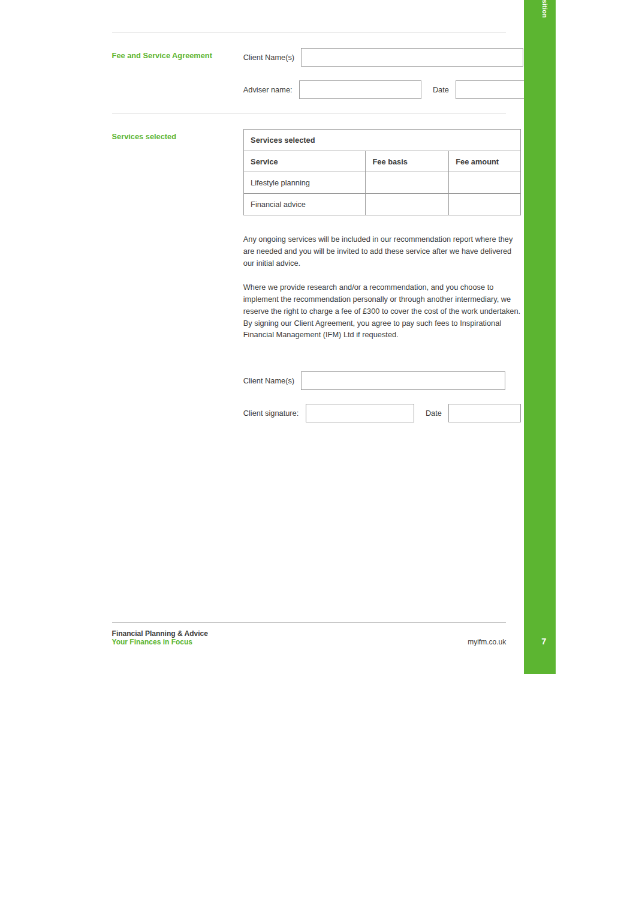Service proposition
7
Fee and Service Agreement
Client Name(s)
Adviser name: Date
Services selected
| Services selected |
| --- |
| Service | Fee basis | Fee amount |
| Lifestyle planning | | |
| Financial advice | | |
Any ongoing services will be included in our recommendation report where they are needed and you will be invited to add these service after we have delivered our initial advice.
Where we provide research and/or a recommendation, and you choose to implement the recommendation personally or through another intermediary, we reserve the right to charge a fee of £300 to cover the cost of the work undertaken. By signing our Client Agreement, you agree to pay such fees to Inspirational Financial Management (IFM) Ltd if requested.
Client Name(s)
Client signature: Date
Financial Planning & Advice
Your Finances in Focus
myifm.co.uk